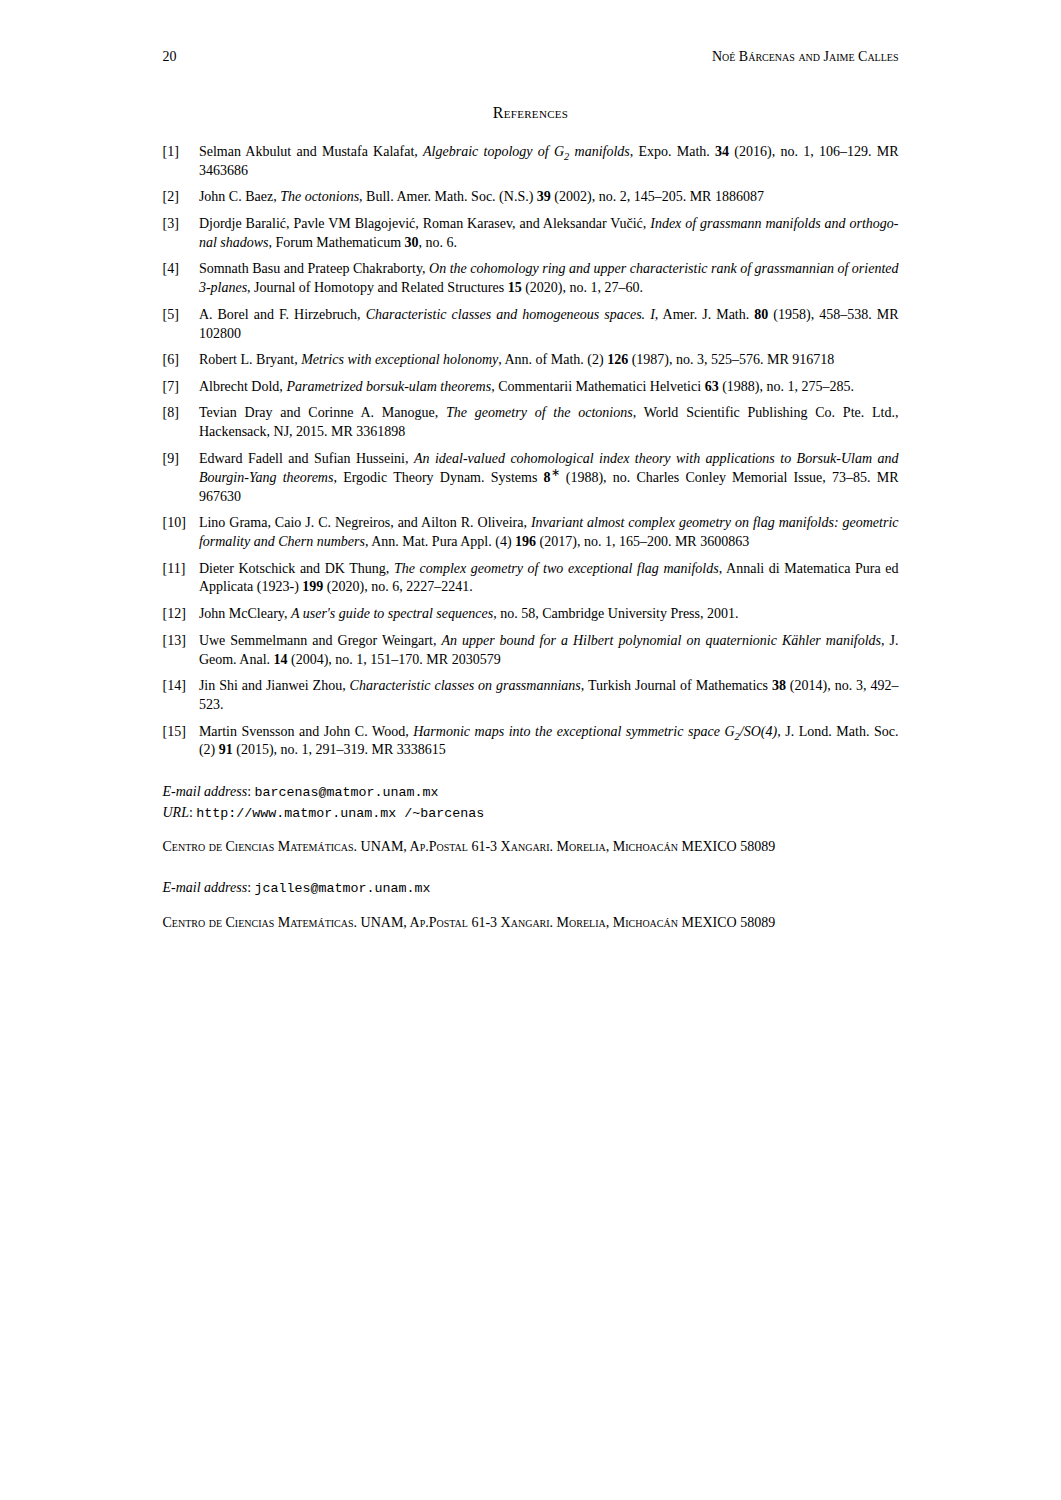20 Noé Bárcenas and Jaime Calles
References
[1] Selman Akbulut and Mustafa Kalafat, Algebraic topology of G2 manifolds, Expo. Math. 34 (2016), no. 1, 106–129. MR 3463686
[2] John C. Baez, The octonions, Bull. Amer. Math. Soc. (N.S.) 39 (2002), no. 2, 145–205. MR 1886087
[3] Djordje Baralić, Pavle VM Blagojević, Roman Karasev, and Aleksandar Vučić, Index of grassmann manifolds and orthogonal shadows, Forum Mathematicum 30, no. 6.
[4] Somnath Basu and Prateep Chakraborty, On the cohomology ring and upper characteristic rank of grassmannian of oriented 3-planes, Journal of Homotopy and Related Structures 15 (2020), no. 1, 27–60.
[5] A. Borel and F. Hirzebruch, Characteristic classes and homogeneous spaces. I, Amer. J. Math. 80 (1958), 458–538. MR 102800
[6] Robert L. Bryant, Metrics with exceptional holonomy, Ann. of Math. (2) 126 (1987), no. 3, 525–576. MR 916718
[7] Albrecht Dold, Parametrized borsuk-ulam theorems, Commentarii Mathematici Helvetici 63 (1988), no. 1, 275–285.
[8] Tevian Dray and Corinne A. Manogue, The geometry of the octonions, World Scientific Publishing Co. Pte. Ltd., Hackensack, NJ, 2015. MR 3361898
[9] Edward Fadell and Sufian Husseini, An ideal-valued cohomological index theory with applications to Borsuk-Ulam and Bourgin-Yang theorems, Ergodic Theory Dynam. Systems 8∗ (1988), no. Charles Conley Memorial Issue, 73–85. MR 967630
[10] Lino Grama, Caio J. C. Negreiros, and Ailton R. Oliveira, Invariant almost complex geometry on flag manifolds: geometric formality and Chern numbers, Ann. Mat. Pura Appl. (4) 196 (2017), no. 1, 165–200. MR 3600863
[11] Dieter Kotschick and DK Thung, The complex geometry of two exceptional flag manifolds, Annali di Matematica Pura ed Applicata (1923-) 199 (2020), no. 6, 2227–2241.
[12] John McCleary, A user's guide to spectral sequences, no. 58, Cambridge University Press, 2001.
[13] Uwe Semmelmann and Gregor Weingart, An upper bound for a Hilbert polynomial on quaternionic Kähler manifolds, J. Geom. Anal. 14 (2004), no. 1, 151–170. MR 2030579
[14] Jin Shi and Jianwei Zhou, Characteristic classes on grassmannians, Turkish Journal of Mathematics 38 (2014), no. 3, 492–523.
[15] Martin Svensson and John C. Wood, Harmonic maps into the exceptional symmetric space G2/SO(4), J. Lond. Math. Soc. (2) 91 (2015), no. 1, 291–319. MR 3338615
E-mail address: barcenas@matmor.unam.mx
URL: http://www.matmor.unam.mx /~barcenas
Centro de Ciencias Matemáticas. UNAM, Ap.Postal 61-3 Xangari. Morelia, Michoacán MEXICO 58089
E-mail address: jcalles@matmor.unam.mx
Centro de Ciencias Matemáticas. UNAM, Ap.Postal 61-3 Xangari. Morelia, Michoacán MEXICO 58089